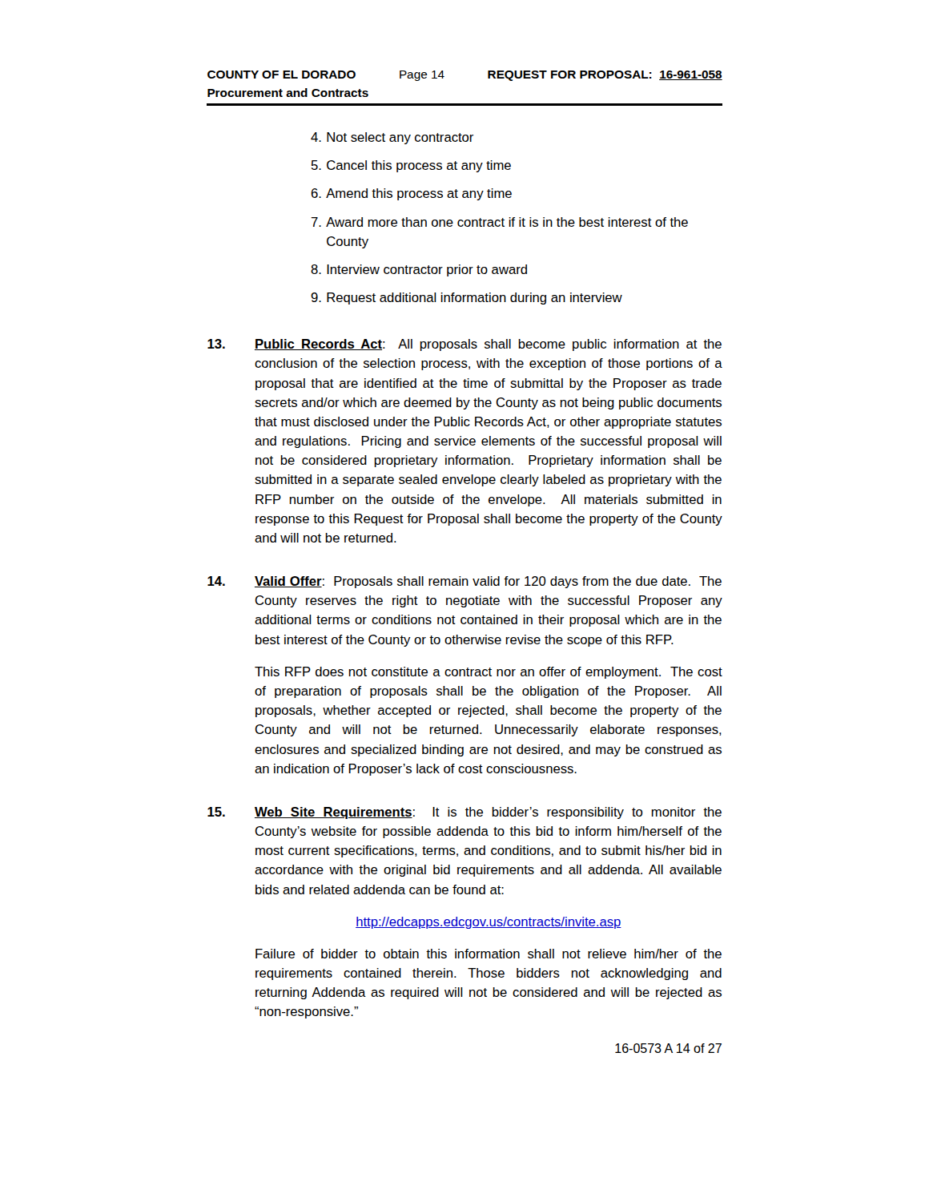COUNTY OF EL DORADO
Page 14
REQUEST FOR PROPOSAL: 16-961-058
Procurement and Contracts
4. Not select any contractor
5. Cancel this process at any time
6. Amend this process at any time
7. Award more than one contract if it is in the best interest of the County
8. Interview contractor prior to award
9. Request additional information during an interview
13.
Public Records Act: All proposals shall become public information at the conclusion of the selection process, with the exception of those portions of a proposal that are identified at the time of submittal by the Proposer as trade secrets and/or which are deemed by the County as not being public documents that must disclosed under the Public Records Act, or other appropriate statutes and regulations. Pricing and service elements of the successful proposal will not be considered proprietary information. Proprietary information shall be submitted in a separate sealed envelope clearly labeled as proprietary with the RFP number on the outside of the envelope. All materials submitted in response to this Request for Proposal shall become the property of the County and will not be returned.
14.
Valid Offer: Proposals shall remain valid for 120 days from the due date. The County reserves the right to negotiate with the successful Proposer any additional terms or conditions not contained in their proposal which are in the best interest of the County or to otherwise revise the scope of this RFP.
This RFP does not constitute a contract nor an offer of employment. The cost of preparation of proposals shall be the obligation of the Proposer. All proposals, whether accepted or rejected, shall become the property of the County and will not be returned. Unnecessarily elaborate responses, enclosures and specialized binding are not desired, and may be construed as an indication of Proposer’s lack of cost consciousness.
15.
Web Site Requirements: It is the bidder’s responsibility to monitor the County’s website for possible addenda to this bid to inform him/herself of the most current specifications, terms, and conditions, and to submit his/her bid in accordance with the original bid requirements and all addenda. All available bids and related addenda can be found at:
http://edcapps.edcgov.us/contracts/invite.asp
Failure of bidder to obtain this information shall not relieve him/her of the requirements contained therein. Those bidders not acknowledging and returning Addenda as required will not be considered and will be rejected as “non-responsive.”
16-0573 A 14 of 27